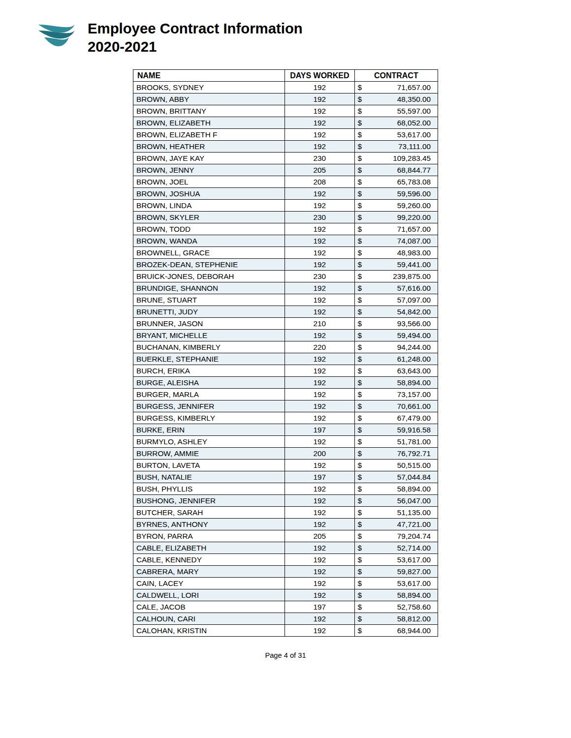Employee Contract Information
2020-2021
| NAME | DAYS WORKED | CONTRACT |
| --- | --- | --- |
| BROOKS, SYDNEY | 192 | $ 71,657.00 |
| BROWN, ABBY | 192 | $ 48,350.00 |
| BROWN, BRITTANY | 192 | $ 55,597.00 |
| BROWN, ELIZABETH | 192 | $ 68,052.00 |
| BROWN, ELIZABETH F | 192 | $ 53,617.00 |
| BROWN, HEATHER | 192 | $ 73,111.00 |
| BROWN, JAYE KAY | 230 | $ 109,283.45 |
| BROWN, JENNY | 205 | $ 68,844.77 |
| BROWN, JOEL | 208 | $ 65,783.08 |
| BROWN, JOSHUA | 192 | $ 59,596.00 |
| BROWN, LINDA | 192 | $ 59,260.00 |
| BROWN, SKYLER | 230 | $ 99,220.00 |
| BROWN, TODD | 192 | $ 71,657.00 |
| BROWN, WANDA | 192 | $ 74,087.00 |
| BROWNELL, GRACE | 192 | $ 48,983.00 |
| BROZEK-DEAN, STEPHENIE | 192 | $ 59,441.00 |
| BRUICK-JONES, DEBORAH | 230 | $ 239,875.00 |
| BRUNDIGE, SHANNON | 192 | $ 57,616.00 |
| BRUNE, STUART | 192 | $ 57,097.00 |
| BRUNETTI, JUDY | 192 | $ 54,842.00 |
| BRUNNER, JASON | 210 | $ 93,566.00 |
| BRYANT, MICHELLE | 192 | $ 59,494.00 |
| BUCHANAN, KIMBERLY | 220 | $ 94,244.00 |
| BUERKLE, STEPHANIE | 192 | $ 61,248.00 |
| BURCH, ERIKA | 192 | $ 63,643.00 |
| BURGE, ALEISHA | 192 | $ 58,894.00 |
| BURGER, MARLA | 192 | $ 73,157.00 |
| BURGESS, JENNIFER | 192 | $ 70,661.00 |
| BURGESS, KIMBERLY | 192 | $ 67,479.00 |
| BURKE, ERIN | 197 | $ 59,916.58 |
| BURMYLO, ASHLEY | 192 | $ 51,781.00 |
| BURROW, AMMIE | 200 | $ 76,792.71 |
| BURTON, LAVETA | 192 | $ 50,515.00 |
| BUSH, NATALIE | 197 | $ 57,044.84 |
| BUSH, PHYLLIS | 192 | $ 58,894.00 |
| BUSHONG, JENNIFER | 192 | $ 56,047.00 |
| BUTCHER, SARAH | 192 | $ 51,135.00 |
| BYRNES, ANTHONY | 192 | $ 47,721.00 |
| BYRON, PARRA | 205 | $ 79,204.74 |
| CABLE, ELIZABETH | 192 | $ 52,714.00 |
| CABLE, KENNEDY | 192 | $ 53,617.00 |
| CABRERA, MARY | 192 | $ 59,827.00 |
| CAIN, LACEY | 192 | $ 53,617.00 |
| CALDWELL, LORI | 192 | $ 58,894.00 |
| CALE, JACOB | 197 | $ 52,758.60 |
| CALHOUN, CARI | 192 | $ 58,812.00 |
| CALOHAN, KRISTIN | 192 | $ 68,944.00 |
Page 4 of 31